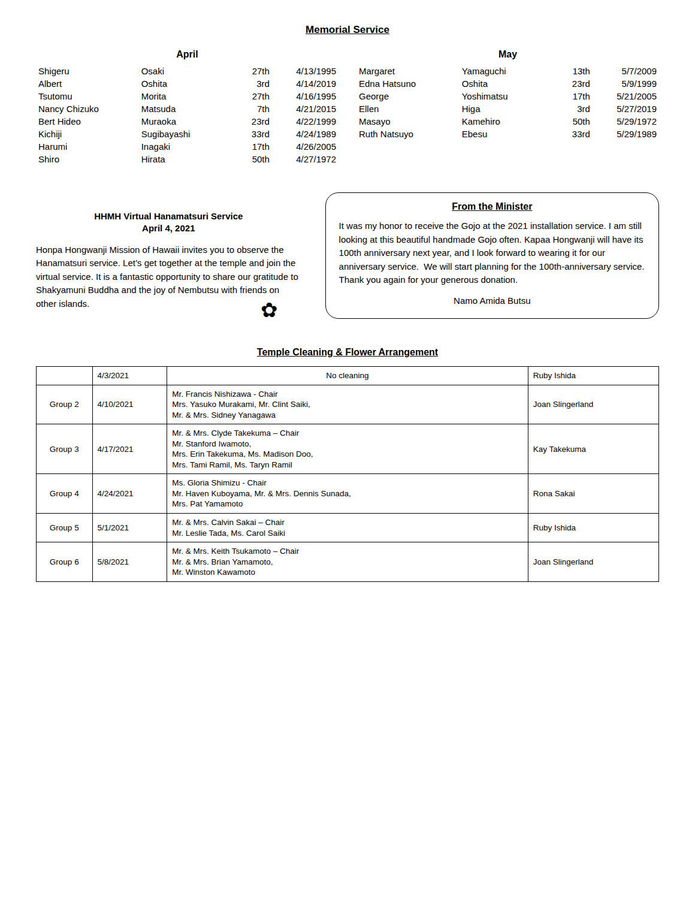Memorial Service
April
| Shigeru | Osaki | 27th | 4/13/1995 |
| Albert | Oshita | 3rd | 4/14/2019 |
| Tsutomu | Morita | 27th | 4/16/1995 |
| Nancy Chizuko | Matsuda | 7th | 4/21/2015 |
| Bert Hideo | Muraoka | 23rd | 4/22/1999 |
| Kichiji | Sugibayashi | 33rd | 4/24/1989 |
| Harumi | Inagaki | 17th | 4/26/2005 |
| Shiro | Hirata | 50th | 4/27/1972 |
May
| Margaret | Yamaguchi | 13th | 5/7/2009 |
| Edna Hatsuno | Oshita | 23rd | 5/9/1999 |
| George | Yoshimatsu | 17th | 5/21/2005 |
| Ellen | Higa | 3rd | 5/27/2019 |
| Masayo | Kamehiro | 50th | 5/29/1972 |
| Ruth Natsuyo | Ebesu | 33rd | 5/29/1989 |
HHMH Virtual Hanamatsuri Service
April 4, 2021
Honpa Hongwanji Mission of Hawaii invites you to observe the Hanamatsuri service. Let’s get together at the temple and join the virtual service. It is a fantastic opportunity to share our gratitude to Shakyamuni Buddha and the joy of Nembutsu with friends on other islands.
✿
From the Minister
It was my honor to receive the Gojo at the 2021 installation service. I am still looking at this beautiful handmade Gojo often. Kapaa Hongwanji will have its 100th anniversary next year, and I look forward to wearing it for our anniversary service. We will start planning for the 100th-anniversary service. Thank you again for your generous donation.
Namo Amida Butsu
Temple Cleaning & Flower Arrangement
| | 4/3/2021 | No cleaning | Ruby Ishida |
| Group 2 | 4/10/2021 | Mr. Francis Nishizawa - Chair Mrs. Yasuko Murakami, Mr. Clint Saiki, Mr. & Mrs. Sidney Yanagawa | Joan Slingerland |
| Group 3 | 4/17/2021 | Mr. & Mrs. Clyde Takekuma – Chair Mr. Stanford Iwamoto, Mrs. Erin Takekuma, Ms. Madison Doo, Mrs. Tami Ramil, Ms. Taryn Ramil | Kay Takekuma |
| Group 4 | 4/24/2021 | Ms. Gloria Shimizu - Chair Mr. Haven Kuboyama, Mr. & Mrs. Dennis Sunada, Mrs. Pat Yamamoto | Rona Sakai |
| Group 5 | 5/1/2021 | Mr. & Mrs. Calvin Sakai – Chair Mr. Leslie Tada, Ms. Carol Saiki | Ruby Ishida |
| Group 6 | 5/8/2021 | Mr. & Mrs. Keith Tsukamoto – Chair Mr. & Mrs. Brian Yamamoto, Mr. Winston Kawamoto | Joan Slingerland |